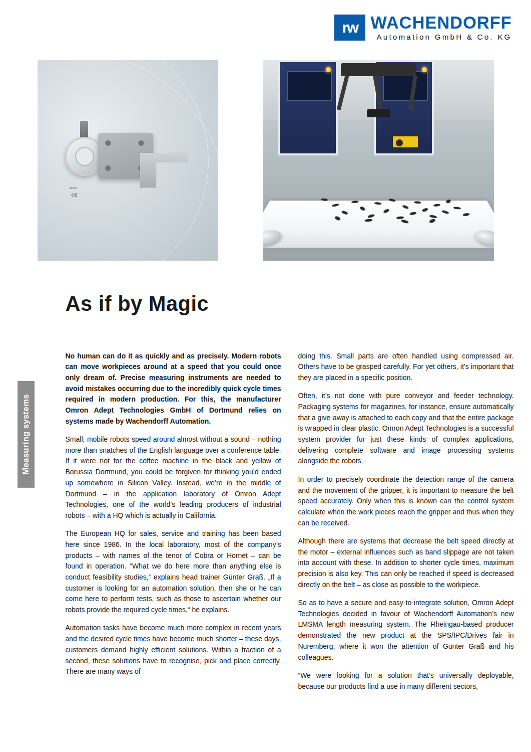rw
WACHENDORFF Automation GmbH & Co. KG
WDG CE
As if by Magic
Measuring systems
No human can do it as quickly and as precisely. Modern robots can move workpieces around at a speed that you could once only dream of. Precise measuring instruments are needed to avoid mistakes occurring due to the incredibly quick cycle times required in modern production. For this, the manufacturer Omron Adept Technologies GmbH of Dortmund relies on systems made by Wachendorff Automation.
Small, mobile robots speed around almost without a sound – nothing more than snatches of the English language over a conference table. If it were not for the coffee machine in the black and yellow of Borussia Dortmund, you could be forgiven for thinking you’d ended up somewhere in Silicon Valley. Instead, we’re in the middle of Dortmund – in the application laboratory of Omron Adept Technologies, one of the world’s leading producers of industrial robots – with a HQ which is actually in California.
The European HQ for sales, service and training has been based here since 1986. In the local laboratory, most of the company’s products – with names of the tenor of Cobra or Hornet – can be found in operation. “What we do here more than anything else is conduct feasibility studies,” explains head trainer Günter Graß. „If a customer is looking for an automation solution, then she or he can come here to perform tests, such as those to ascertain whether our robots provide the required cycle times,“ he explains.
Automation tasks have become much more complex in recent years and the desired cycle times have become much shorter – these days, customers demand highly efficient solutions. Within a fraction of a second, these solutions have to recognise, pick and place correctly. There are many ways of
doing this. Small parts are often handled using compressed air. Others have to be grasped carefully. For yet others, it’s important that they are placed in a specific position.
Often, it’s not done with pure conveyor and feeder technology. Packaging systems for magazines, for instance, ensure automatically that a give-away is attached to each copy and that the entire package is wrapped in clear plastic. Omron Adept Technologies is a successful system provider fur just these kinds of complex applications, delivering complete software and image processing systems alongside the robots.
In order to precisely coordinate the detection range of the camera and the movement of the gripper, it is important to measure the belt speed accurately. Only when this is known can the control system calculate when the work pieces reach the gripper and thus when they can be received.
Although there are systems that decrease the belt speed directly at the motor – external influences such as band slippage are not taken into account with these. In addition to shorter cycle times, maximum precision is also key. This can only be reached if speed is decreased directly on the belt – as close as possible to the workpiece.
So as to have a secure and easy-to-integrate solution, Omron Adept Technologies decided in favour of Wachendorff Automation’s new LMSMA length measuring system. The Rheingau-based producer demonstrated the new product at the SPS/IPC/Drives fair in Nuremberg, where it won the attention of Günter Graß and his colleagues.
“We were looking for a solution that’s universally deployable, because our products find a use in many different sectors,